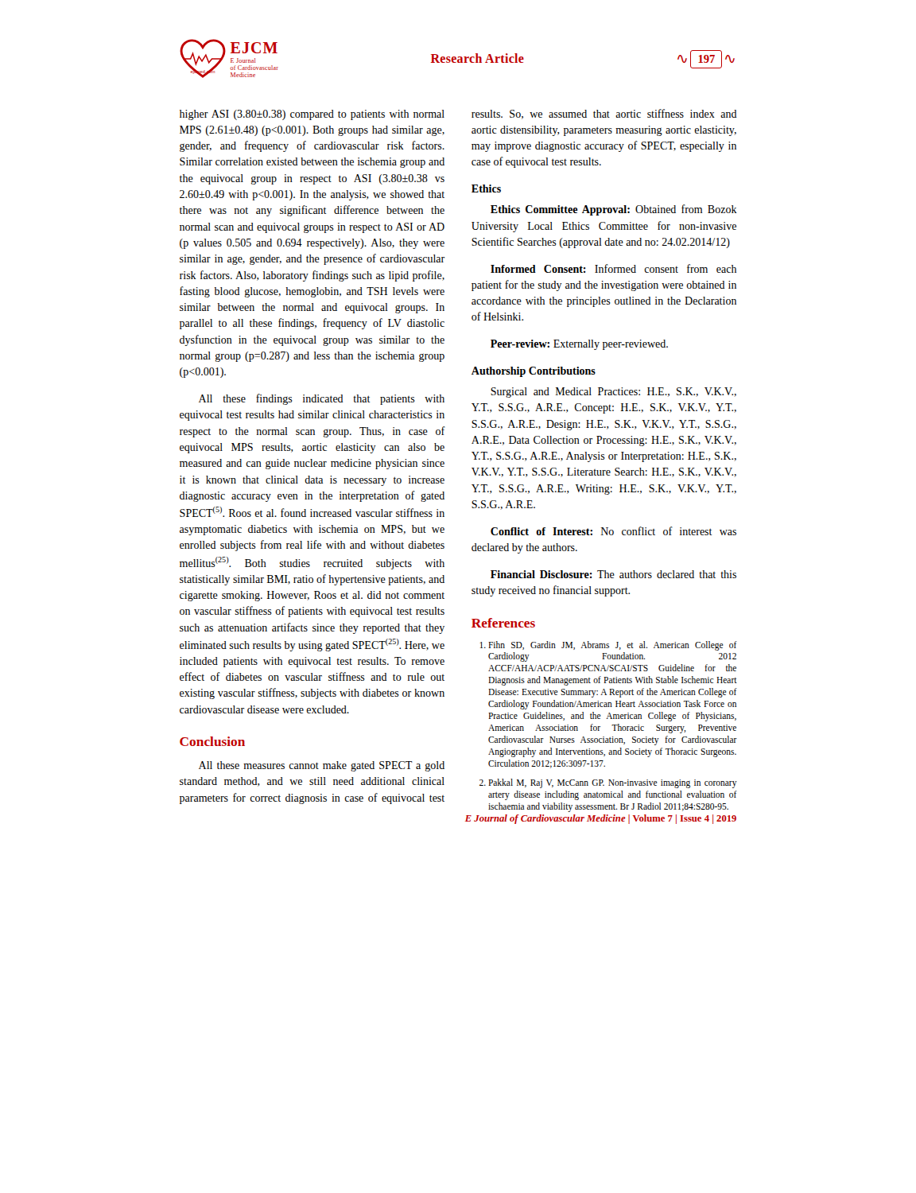ejcmed.com
EJCM E Journal
of Cardiovascular
Medicine
Research Article
∿ 197 ∿
higher ASI (3.80±0.38) compared to patients with normal MPS (2.61±0.48) (p<0.001). Both groups had similar age, gender, and frequency of cardiovascular risk factors. Similar correlation existed between the ischemia group and the equivocal group in respect to ASI (3.80±0.38 vs 2.60±0.49 with p<0.001). In the analysis, we showed that there was not any significant difference between the normal scan and equivocal groups in respect to ASI or AD (p values 0.505 and 0.694 respectively). Also, they were similar in age, gender, and the presence of cardiovascular risk factors. Also, laboratory findings such as lipid profile, fasting blood glucose, hemoglobin, and TSH levels were similar between the normal and equivocal groups. In parallel to all these findings, frequency of LV diastolic dysfunction in the equivocal group was similar to the normal group (p=0.287) and less than the ischemia group (p<0.001).
All these findings indicated that patients with equivocal test results had similar clinical characteristics in respect to the normal scan group. Thus, in case of equivocal MPS results, aortic elasticity can also be measured and can guide nuclear medicine physician since it is known that clinical data is necessary to increase diagnostic accuracy even in the interpretation of gated SPECT(5). Roos et al. found increased vascular stiffness in asymptomatic diabetics with ischemia on MPS, but we enrolled subjects from real life with and without diabetes mellitus(25). Both studies recruited subjects with statistically similar BMI, ratio of hypertensive patients, and cigarette smoking. However, Roos et al. did not comment on vascular stiffness of patients with equivocal test results such as attenuation artifacts since they reported that they eliminated such results by using gated SPECT(25). Here, we included patients with equivocal test results. To remove effect of diabetes on vascular stiffness and to rule out existing vascular stiffness, subjects with diabetes or known cardiovascular disease were excluded.
Conclusion
All these measures cannot make gated SPECT a gold standard method, and we still need additional clinical parameters for correct diagnosis in case of equivocal test results. So, we assumed that aortic stiffness index and aortic distensibility, parameters measuring aortic elasticity, may improve diagnostic accuracy of SPECT, especially in case of equivocal test results.
Ethics
Ethics Committee Approval: Obtained from Bozok University Local Ethics Committee for non-invasive Scientific Searches (approval date and no: 24.02.2014/12)
Informed Consent: Informed consent from each patient for the study and the investigation were obtained in accordance with the principles outlined in the Declaration of Helsinki.
Peer-review: Externally peer-reviewed.
Authorship Contributions
Surgical and Medical Practices: H.E., S.K., V.K.V., Y.T., S.S.G., A.R.E., Concept: H.E., S.K., V.K.V., Y.T., S.S.G., A.R.E., Design: H.E., S.K., V.K.V., Y.T., S.S.G., A.R.E., Data Collection or Processing: H.E., S.K., V.K.V., Y.T., S.S.G., A.R.E., Analysis or Interpretation: H.E., S.K., V.K.V., Y.T., S.S.G., Literature Search: H.E., S.K., V.K.V., Y.T., S.S.G., A.R.E., Writing: H.E., S.K., V.K.V., Y.T., S.S.G., A.R.E.
Conflict of Interest: No conflict of interest was declared by the authors.
Financial Disclosure: The authors declared that this study received no financial support.
References
Fihn SD, Gardin JM, Abrams J, et al. American College of Cardiology Foundation. 2012 ACCF/AHA/ACP/AATS/PCNA/SCAI/STS Guideline for the Diagnosis and Management of Patients With Stable Ischemic Heart Disease: Executive Summary: A Report of the American College of Cardiology Foundation/American Heart Association Task Force on Practice Guidelines, and the American College of Physicians, American Association for Thoracic Surgery, Preventive Cardiovascular Nurses Association, Society for Cardiovascular Angiography and Interventions, and Society of Thoracic Surgeons. Circulation 2012;126:3097-137.
Pakkal M, Raj V, McCann GP. Non-invasive imaging in coronary artery disease including anatomical and functional evaluation of ischaemia and viability assessment. Br J Radiol 2011;84:S280-95.
E Journal of Cardiovascular Medicine | Volume 7 | Issue 4 | 2019